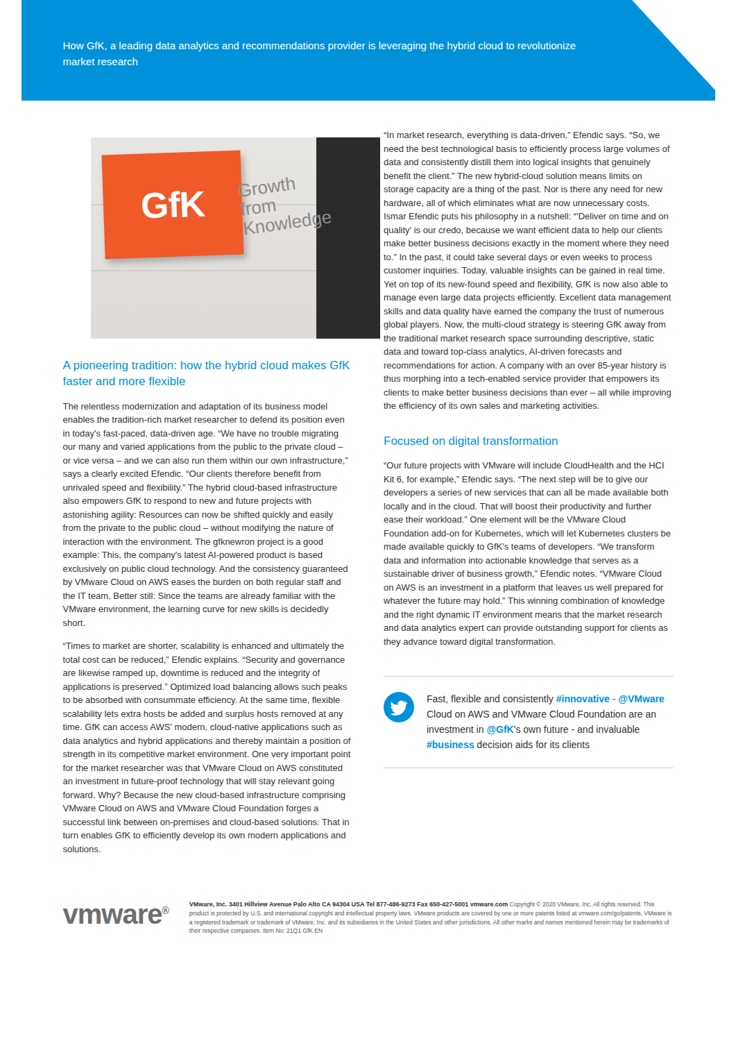How GfK, a leading data analytics and recommendations provider is leveraging the hybrid cloud to revolutionize market research
GfK
Growth
from
Knowledge
A pioneering tradition: how the hybrid cloud makes GfK faster and more flexible
The relentless modernization and adaptation of its business model enables the tradition-rich market researcher to defend its position even in today's fast-paced, data-driven age. “We have no trouble migrating our many and varied applications from the public to the private cloud – or vice versa – and we can also run them within our own infrastructure,” says a clearly excited Efendic. “Our clients therefore benefit from unrivaled speed and flexibility.” The hybrid cloud-based infrastructure also empowers GfK to respond to new and future projects with astonishing agility: Resources can now be shifted quickly and easily from the private to the public cloud – without modifying the nature of interaction with the environment. The gfknewron project is a good example: This, the company's latest AI-powered product is based exclusively on public cloud technology. And the consistency guaranteed by VMware Cloud on AWS eases the burden on both regular staff and the IT team. Better still: Since the teams are already familiar with the VMware environment, the learning curve for new skills is decidedly short.
“Times to market are shorter, scalability is enhanced and ultimately the total cost can be reduced,” Efendic explains. “Security and governance are likewise ramped up, downtime is reduced and the integrity of applications is preserved.” Optimized load balancing allows such peaks to be absorbed with consummate efficiency. At the same time, flexible scalability lets extra hosts be added and surplus hosts removed at any time. GfK can access AWS' modern, cloud-native applications such as data analytics and hybrid applications and thereby maintain a position of strength in its competitive market environment. One very important point for the market researcher was that VMware Cloud on AWS constituted an investment in future-proof technology that will stay relevant going forward. Why? Because the new cloud-based infrastructure comprising VMware Cloud on AWS and VMware Cloud Foundation forges a successful link between on-premises and cloud-based solutions. That in turn enables GfK to efficiently develop its own modern applications and solutions.
“In market research, everything is data-driven,” Efendic says. “So, we need the best technological basis to efficiently process large volumes of data and consistently distill them into logical insights that genuinely benefit the client.” The new hybrid-cloud solution means limits on storage capacity are a thing of the past. Nor is there any need for new hardware, all of which eliminates what are now unnecessary costs. Ismar Efendic puts his philosophy in a nutshell: “'Deliver on time and on quality' is our credo, because we want efficient data to help our clients make better business decisions exactly in the moment where they need to.” In the past, it could take several days or even weeks to process customer inquiries. Today, valuable insights can be gained in real time. Yet on top of its new-found speed and flexibility, GfK is now also able to manage even large data projects efficiently. Excellent data management skills and data quality have earned the company the trust of numerous global players. Now, the multi-cloud strategy is steering GfK away from the traditional market research space surrounding descriptive, static data and toward top-class analytics, AI-driven forecasts and recommendations for action. A company with an over 85-year history is thus morphing into a tech-enabled service provider that empowers its clients to make better business decisions than ever – all while improving the efficiency of its own sales and marketing activities.
Focused on digital transformation
“Our future projects with VMware will include CloudHealth and the HCI Kit 6, for example,” Efendic says. “The next step will be to give our developers a series of new services that can all be made available both locally and in the cloud. That will boost their productivity and further ease their workload.” One element will be the VMware Cloud Foundation add-on for Kubernetes, which will let Kubernetes clusters be made available quickly to GfK's teams of developers. “We transform data and information into actionable knowledge that serves as a sustainable driver of business growth,” Efendic notes. “VMware Cloud on AWS is an investment in a platform that leaves us well prepared for whatever the future may hold.” This winning combination of knowledge and the right dynamic IT environment means that the market research and data analytics expert can provide outstanding support for clients as they advance toward digital transformation.
Fast, flexible and consistently #innovative - @VMware Cloud on AWS and VMware Cloud Foundation are an investment in @GfK's own future - and invaluable #business decision aids for its clients
vmware®
VMware, Inc. 3401 Hillview Avenue Palo Alto CA 94304 USA Tel 877-486-9273 Fax 650-427-5001 vmware.com Copyright © 2020 VMware, Inc. All rights reserved. This product is protected by U.S. and international copyright and intellectual property laws. VMware products are covered by one or more patents listed at vmware.com/go/patents. VMware is a registered trademark or trademark of VMware, Inc. and its subsidiaries in the United States and other jurisdictions. All other marks and names mentioned herein may be trademarks of their respective companies. Item No: 21Q1 GfK EN